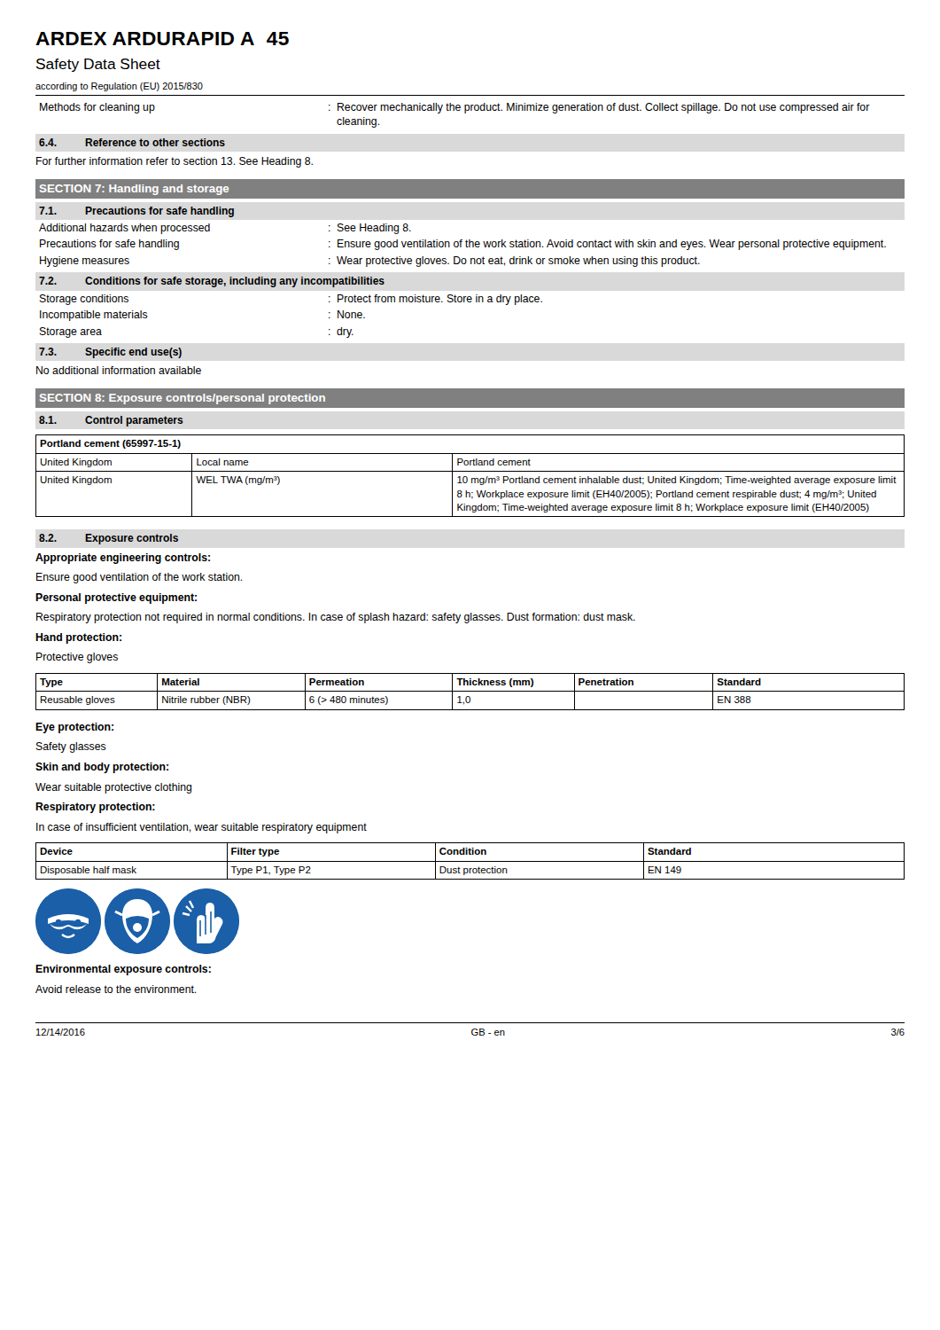ARDEX ARDURAPID A 45
Safety Data Sheet
according to Regulation (EU) 2015/830
Methods for cleaning up
:
Recover mechanically the product. Minimize generation of dust. Collect spillage. Do not use compressed air for cleaning.
6.4. Reference to other sections
For further information refer to section 13. See Heading 8.
SECTION 7: Handling and storage
7.1. Precautions for safe handling
Additional hazards when processed
:
See Heading 8.
Precautions for safe handling
:
Ensure good ventilation of the work station. Avoid contact with skin and eyes. Wear personal protective equipment.
Hygiene measures
:
Wear protective gloves. Do not eat, drink or smoke when using this product.
7.2. Conditions for safe storage, including any incompatibilities
Storage conditions
:
Protect from moisture. Store in a dry place.
Incompatible materials
:
None.
Storage area
:
dry.
7.3. Specific end use(s)
No additional information available
SECTION 8: Exposure controls/personal protection
8.1. Control parameters
| Portland cement (65997-15-1) |
| United Kingdom | Local name | Portland cement |
| United Kingdom | WEL TWA (mg/m³) | 10 mg/m³ Portland cement inhalable dust; United Kingdom; Time-weighted average exposure limit 8 h; Workplace exposure limit (EH40/2005); Portland cement respirable dust; 4 mg/m³; United Kingdom; Time-weighted average exposure limit 8 h; Workplace exposure limit (EH40/2005) |
8.2. Exposure controls
Appropriate engineering controls:
Ensure good ventilation of the work station.
Personal protective equipment:
Respiratory protection not required in normal conditions. In case of splash hazard: safety glasses. Dust formation: dust mask.
Hand protection:
Protective gloves
| Type | Material | Permeation | Thickness (mm) | Penetration | Standard |
| --- | --- | --- | --- | --- | --- |
| Reusable gloves | Nitrile rubber (NBR) | 6 (> 480 minutes) | 1,0 | | EN 388 |
Eye protection:
Safety glasses
Skin and body protection:
Wear suitable protective clothing
Respiratory protection:
In case of insufficient ventilation, wear suitable respiratory equipment
| Device | Filter type | Condition | Standard |
| --- | --- | --- | --- |
| Disposable half mask | Type P1, Type P2 | Dust protection | EN 149 |
Environmental exposure controls:
Avoid release to the environment.
12/14/2016 GB - en 3/6